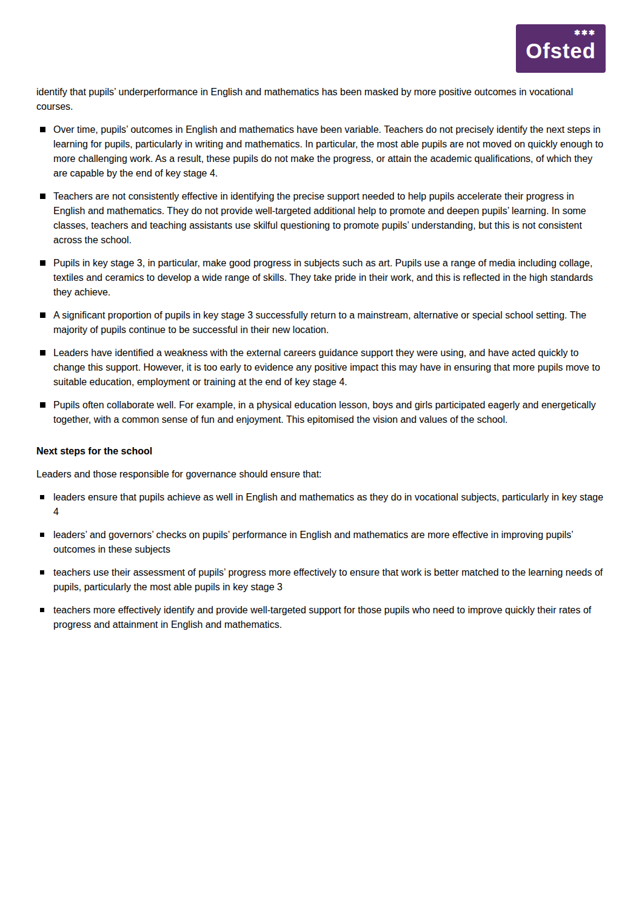✱✱✱ Ofsted
identify that pupils’ underperformance in English and mathematics has been masked by more positive outcomes in vocational courses.
Over time, pupils’ outcomes in English and mathematics have been variable. Teachers do not precisely identify the next steps in learning for pupils, particularly in writing and mathematics. In particular, the most able pupils are not moved on quickly enough to more challenging work. As a result, these pupils do not make the progress, or attain the academic qualifications, of which they are capable by the end of key stage 4.
Teachers are not consistently effective in identifying the precise support needed to help pupils accelerate their progress in English and mathematics. They do not provide well-targeted additional help to promote and deepen pupils’ learning. In some classes, teachers and teaching assistants use skilful questioning to promote pupils’ understanding, but this is not consistent across the school.
Pupils in key stage 3, in particular, make good progress in subjects such as art. Pupils use a range of media including collage, textiles and ceramics to develop a wide range of skills. They take pride in their work, and this is reflected in the high standards they achieve.
A significant proportion of pupils in key stage 3 successfully return to a mainstream, alternative or special school setting. The majority of pupils continue to be successful in their new location.
Leaders have identified a weakness with the external careers guidance support they were using, and have acted quickly to change this support. However, it is too early to evidence any positive impact this may have in ensuring that more pupils move to suitable education, employment or training at the end of key stage 4.
Pupils often collaborate well. For example, in a physical education lesson, boys and girls participated eagerly and energetically together, with a common sense of fun and enjoyment. This epitomised the vision and values of the school.
Next steps for the school
Leaders and those responsible for governance should ensure that:
leaders ensure that pupils achieve as well in English and mathematics as they do in vocational subjects, particularly in key stage 4
leaders’ and governors’ checks on pupils’ performance in English and mathematics are more effective in improving pupils’ outcomes in these subjects
teachers use their assessment of pupils’ progress more effectively to ensure that work is better matched to the learning needs of pupils, particularly the most able pupils in key stage 3
teachers more effectively identify and provide well-targeted support for those pupils who need to improve quickly their rates of progress and attainment in English and mathematics.